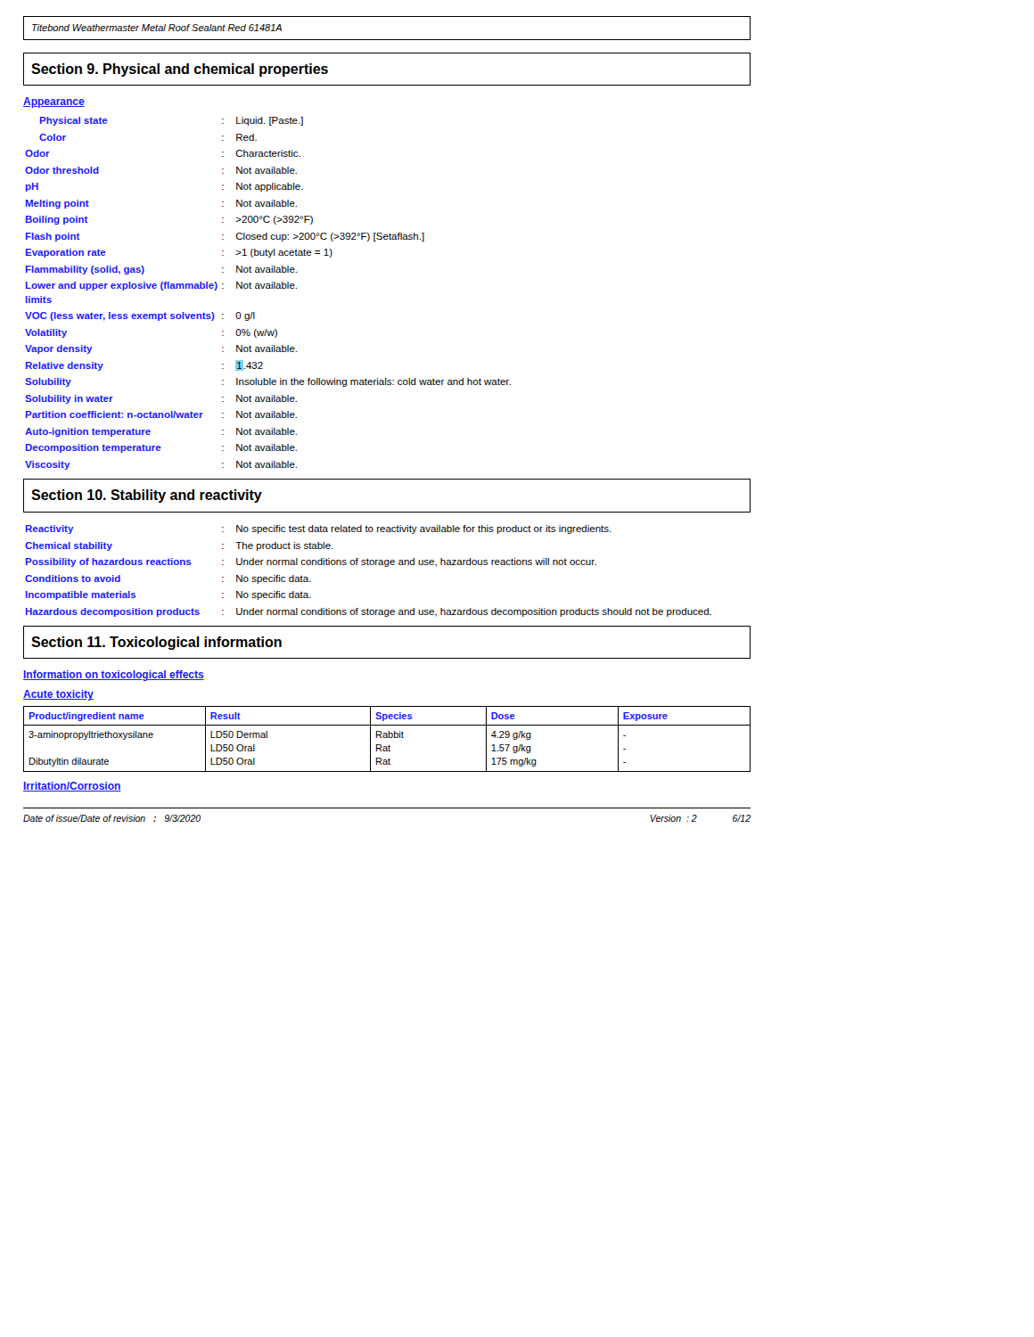Titebond Weathermaster Metal Roof Sealant Red 61481A
Section 9. Physical and chemical properties
Appearance
| Physical state | : | Liquid. [Paste.] |
| Color | : | Red. |
| Odor | : | Characteristic. |
| Odor threshold | : | Not available. |
| pH | : | Not applicable. |
| Melting point | : | Not available. |
| Boiling point | : | >200°C (>392°F) |
| Flash point | : | Closed cup: >200°C (>392°F) [Setaflash.] |
| Evaporation rate | : | >1 (butyl acetate = 1) |
| Flammability (solid, gas) | : | Not available. |
| Lower and upper explosive (flammable) limits | : | Not available. |
| VOC (less water, less exempt solvents) | : | 0 g/l |
| Volatility | : | 0% (w/w) |
| Vapor density | : | Not available. |
| Relative density | : | 1 .432 |
| Solubility | : | Insoluble in the following materials: cold water and hot water. |
| Solubility in water | : | Not available. |
| Partition coefficient: n-octanol/water | : | Not available. |
| Auto-ignition temperature | : | Not available. |
| Decomposition temperature | : | Not available. |
| Viscosity | : | Not available. |
Section 10. Stability and reactivity
| Reactivity | : | No specific test data related to reactivity available for this product or its ingredients. |
| Chemical stability | : | The product is stable. |
| Possibility of hazardous reactions | : | Under normal conditions of storage and use, hazardous reactions will not occur. |
| Conditions to avoid | : | No specific data. |
| Incompatible materials | : | No specific data. |
| Hazardous decomposition products | : | Under normal conditions of storage and use, hazardous decomposition products should not be produced. |
Section 11. Toxicological information
Information on toxicological effects
Acute toxicity
| Product/ingredient name | Result | Species | Dose | Exposure |
| --- | --- | --- | --- | --- |
| 3-aminopropyltriethoxysilane Dibutyltin dilaurate | LD50 Dermal LD50 Oral LD50 Oral | Rabbit Rat Rat | 4.29 g/kg 1.57 g/kg 175 mg/kg | - - - |
Irritation/Corrosion
Date of issue/Date of revision : 9/3/2020
Version : 2
6/12